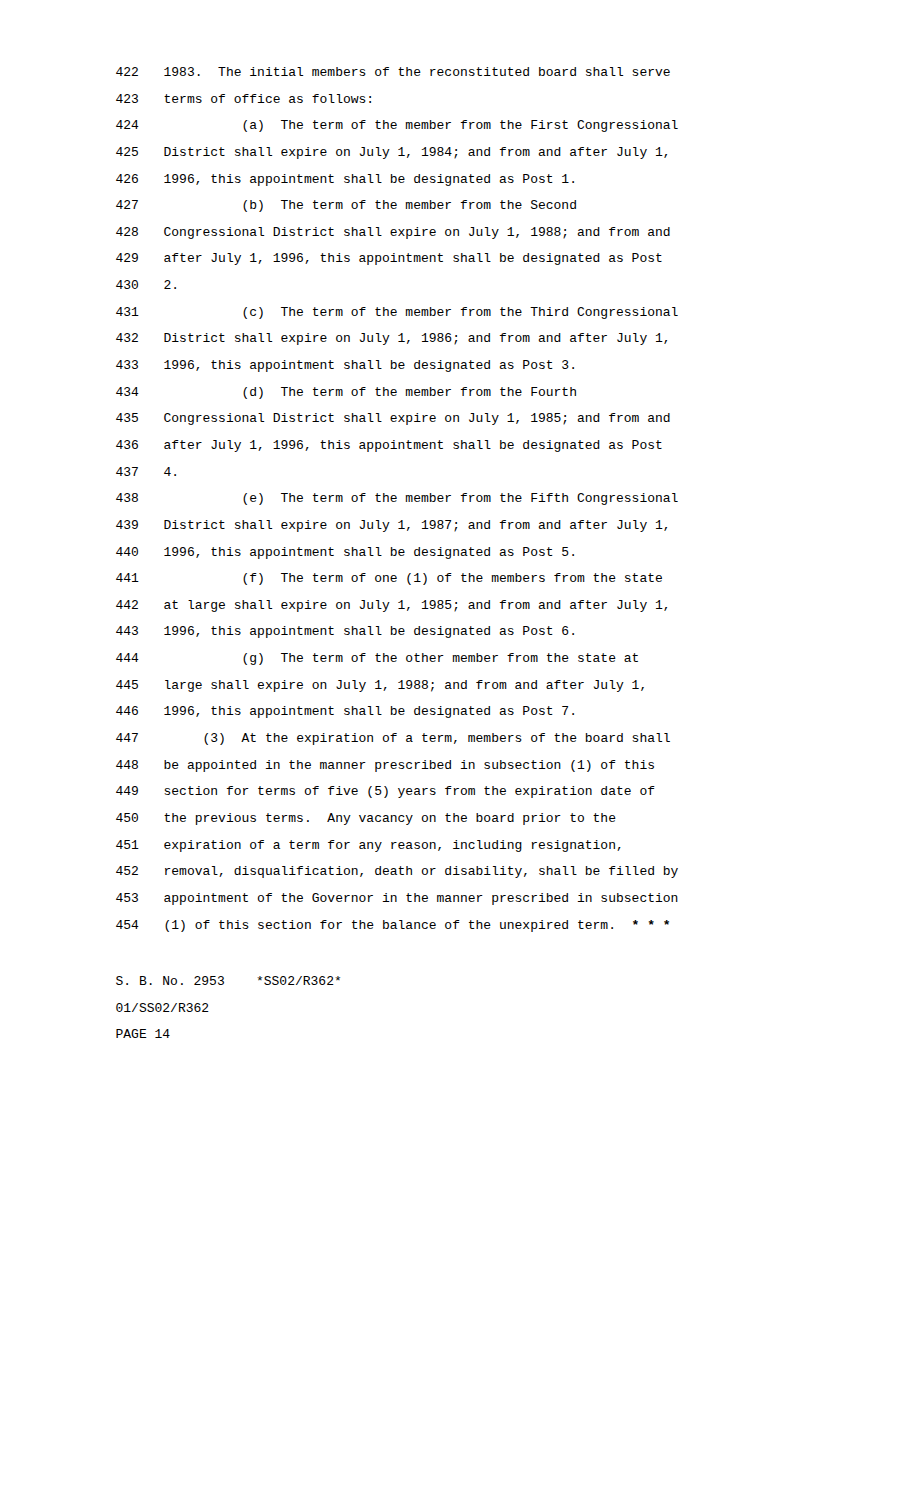4221983. The initial members of the reconstituted board shall serve
423terms of office as follows:
424 (a) The term of the member from the First Congressional
425 District shall expire on July 1, 1984; and from and after July 1,
4261996, this appointment shall be designated as Post 1.
427 (b) The term of the member from the Second
428 Congressional District shall expire on July 1, 1988; and from and
429after July 1, 1996, this appointment shall be designated as Post
4302.
431 (c) The term of the member from the Third Congressional
432 District shall expire on July 1, 1986; and from and after July 1,
4331996, this appointment shall be designated as Post 3.
434 (d) The term of the member from the Fourth
435 Congressional District shall expire on July 1, 1985; and from and
436after July 1, 1996, this appointment shall be designated as Post
4374.
438 (e) The term of the member from the Fifth Congressional
439 District shall expire on July 1, 1987; and from and after July 1,
4401996, this appointment shall be designated as Post 5.
441 (f) The term of one (1) of the members from the state
442at large shall expire on July 1, 1985; and from and after July 1,
4431996, this appointment shall be designated as Post 6.
444 (g) The term of the other member from the state at
445large shall expire on July 1, 1988; and from and after July 1,
4461996, this appointment shall be designated as Post 7.
447 (3) At the expiration of a term, members of the board shall
448be appointed in the manner prescribed in subsection (1) of this
449section for terms of five (5) years from the expiration date of
450the previous terms. Any vacancy on the board prior to the
451expiration of a term for any reason, including resignation,
452removal, disqualification, death or disability, shall be filled by
453appointment of the Governor in the manner prescribed in subsection
454(1) of this section for the balance of the unexpired term. * * *
S. B. No. 2953 *SS02/R362*
01/SS02/R362
PAGE 14